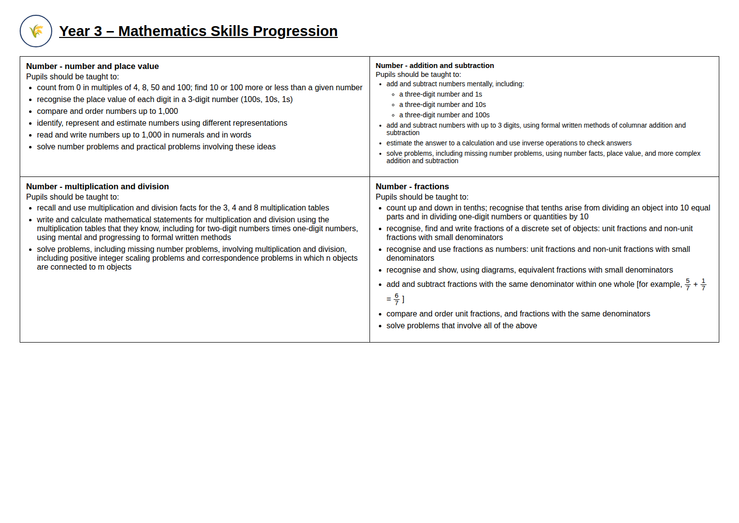🌾
Year 3 – Mathematics Skills Progression
| Number - number and place value Pupils should be taught to: count from 0 in multiples of 4, 8, 50 and 100; find 10 or 100 more or less than a given number recognise the place value of each digit in a 3-digit number (100s, 10s, 1s) compare and order numbers up to 1,000 identify, represent and estimate numbers using different representations read and write numbers up to 1,000 in numerals and in words solve number problems and practical problems involving these ideas | Number - addition and subtraction Pupils should be taught to: add and subtract numbers mentally, including: a three-digit number and 1s a three-digit number and 10s a three-digit number and 100s add and subtract numbers with up to 3 digits, using formal written methods of columnar addition and subtraction estimate the answer to a calculation and use inverse operations to check answers solve problems, including missing number problems, using number facts, place value, and more complex addition and subtraction |
| Number - multiplication and division Pupils should be taught to: recall and use multiplication and division facts for the 3, 4 and 8 multiplication tables write and calculate mathematical statements for multiplication and division using the multiplication tables that they know, including for two-digit numbers times one-digit numbers, using mental and progressing to formal written methods solve problems, including missing number problems, involving multiplication and division, including positive integer scaling problems and correspondence problems in which n objects are connected to m objects | Number - fractions Pupils should be taught to: count up and down in tenths; recognise that tenths arise from dividing an object into 10 equal parts and in dividing one-digit numbers or quantities by 10 recognise, find and write fractions of a discrete set of objects: unit fractions and non-unit fractions with small denominators recognise and use fractions as numbers: unit fractions and non-unit fractions with small denominators recognise and show, using diagrams, equivalent fractions with small denominators add and subtract fractions with the same denominator within one whole [for example, 5 7 + 1 7 = 6 7 ] compare and order unit fractions, and fractions with the same denominators solve problems that involve all of the above |